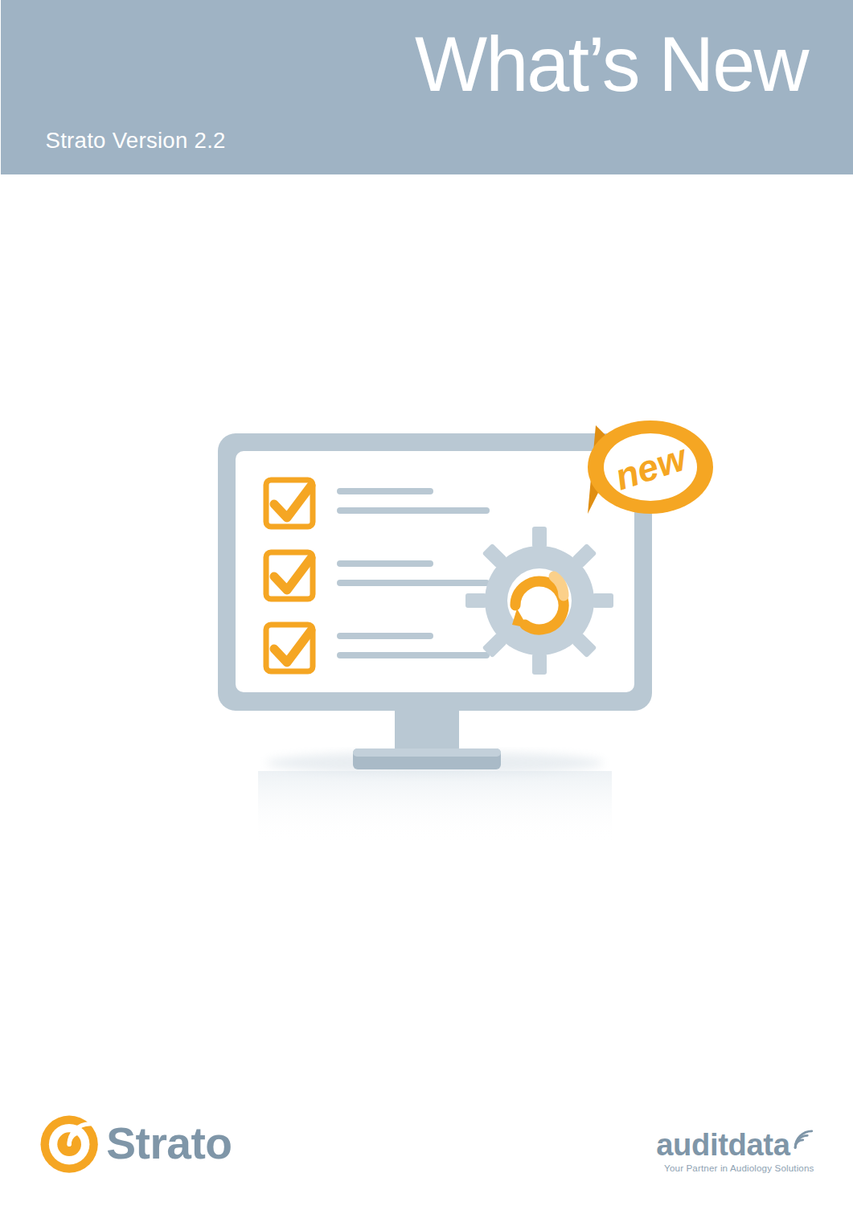What’s New
Strato Version 2.2
new
Strato
auditdata
Your Partner in Audiology Solutions